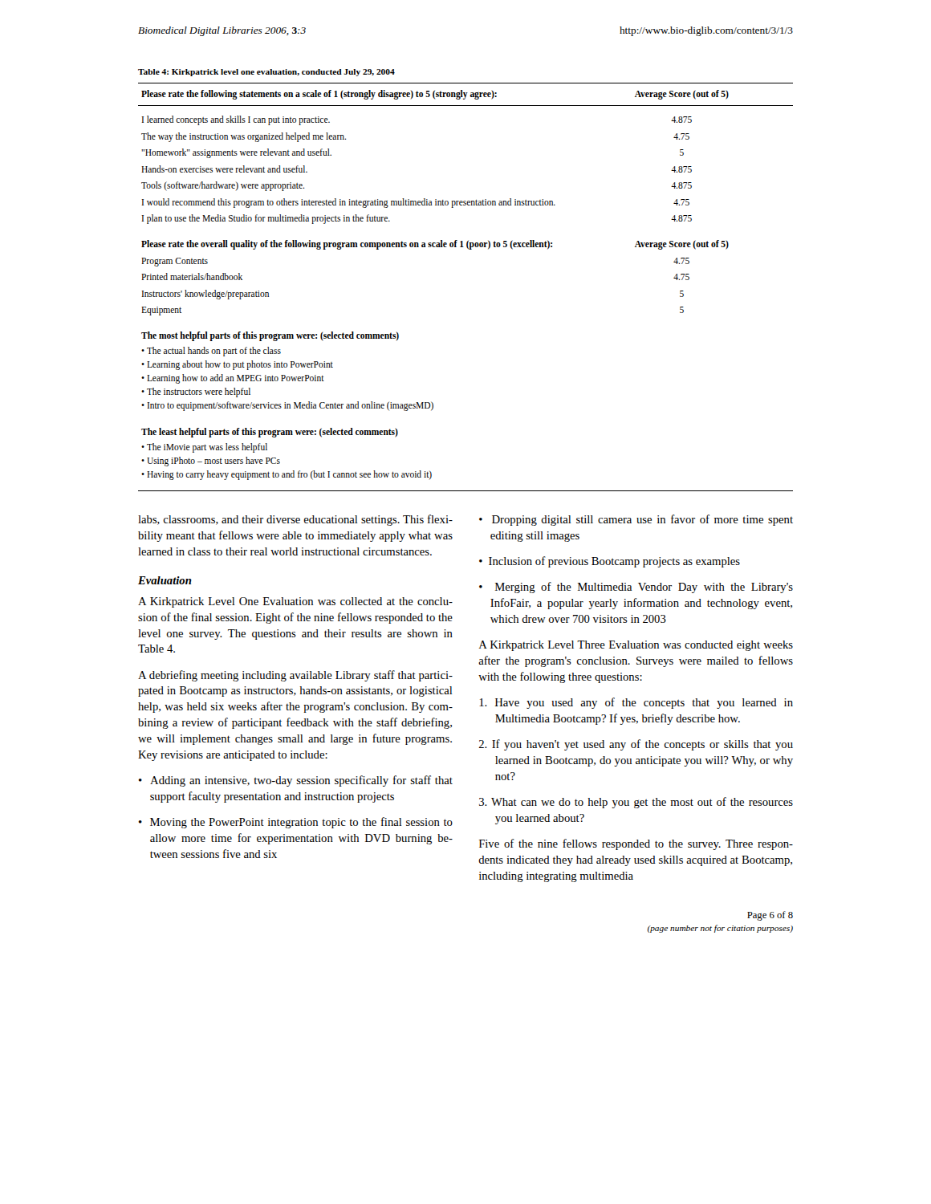Biomedical Digital Libraries 2006, 3:3
http://www.bio-diglib.com/content/3/1/3
Table 4: Kirkpatrick level one evaluation, conducted July 29, 2004
| Please rate the following statements on a scale of 1 (strongly disagree) to 5 (strongly agree): | Average Score (out of 5) |
| --- | --- |
| I learned concepts and skills I can put into practice. | 4.875 |
| The way the instruction was organized helped me learn. | 4.75 |
| "Homework" assignments were relevant and useful. | 5 |
| Hands-on exercises were relevant and useful. | 4.875 |
| Tools (software/hardware) were appropriate. | 4.875 |
| I would recommend this program to others interested in integrating multimedia into presentation and instruction. | 4.75 |
| I plan to use the Media Studio for multimedia projects in the future. | 4.875 |
| Please rate the overall quality of the following program components on a scale of 1 (poor) to 5 (excellent): | Average Score (out of 5) |
| Program Contents | 4.75 |
| Printed materials/handbook | 4.75 |
| Instructors' knowledge/preparation | 5 |
| Equipment | 5 |
| The most helpful parts of this program were: (selected comments) The actual hands on part of the class Learning about how to put photos into PowerPoint Learning how to add an MPEG into PowerPoint The instructors were helpful Intro to equipment/software/services in Media Center and online (imagesMD) |
| The least helpful parts of this program were: (selected comments) The iMovie part was less helpful Using iPhoto – most users have PCs Having to carry heavy equipment to and fro (but I cannot see how to avoid it) |
labs, classrooms, and their diverse educational settings. This flexibility meant that fellows were able to immediately apply what was learned in class to their real world instructional circumstances.
Evaluation
A Kirkpatrick Level One Evaluation was collected at the conclusion of the final session. Eight of the nine fellows responded to the level one survey. The questions and their results are shown in Table 4.
A debriefing meeting including available Library staff that participated in Bootcamp as instructors, hands-on assistants, or logistical help, was held six weeks after the program's conclusion. By combining a review of participant feedback with the staff debriefing, we will implement changes small and large in future programs. Key revisions are anticipated to include:
Adding an intensive, two-day session specifically for staff that support faculty presentation and instruction projects
Moving the PowerPoint integration topic to the final session to allow more time for experimentation with DVD burning between sessions five and six
Dropping digital still camera use in favor of more time spent editing still images
Inclusion of previous Bootcamp projects as examples
Merging of the Multimedia Vendor Day with the Library's InfoFair, a popular yearly information and technology event, which drew over 700 visitors in 2003
A Kirkpatrick Level Three Evaluation was conducted eight weeks after the program's conclusion. Surveys were mailed to fellows with the following three questions:
Have you used any of the concepts that you learned in Multimedia Bootcamp? If yes, briefly describe how.
If you haven't yet used any of the concepts or skills that you learned in Bootcamp, do you anticipate you will? Why, or why not?
What can we do to help you get the most out of the resources you learned about?
Five of the nine fellows responded to the survey. Three respondents indicated they had already used skills acquired at Bootcamp, including integrating multimedia
Page 6 of 8
(page number not for citation purposes)